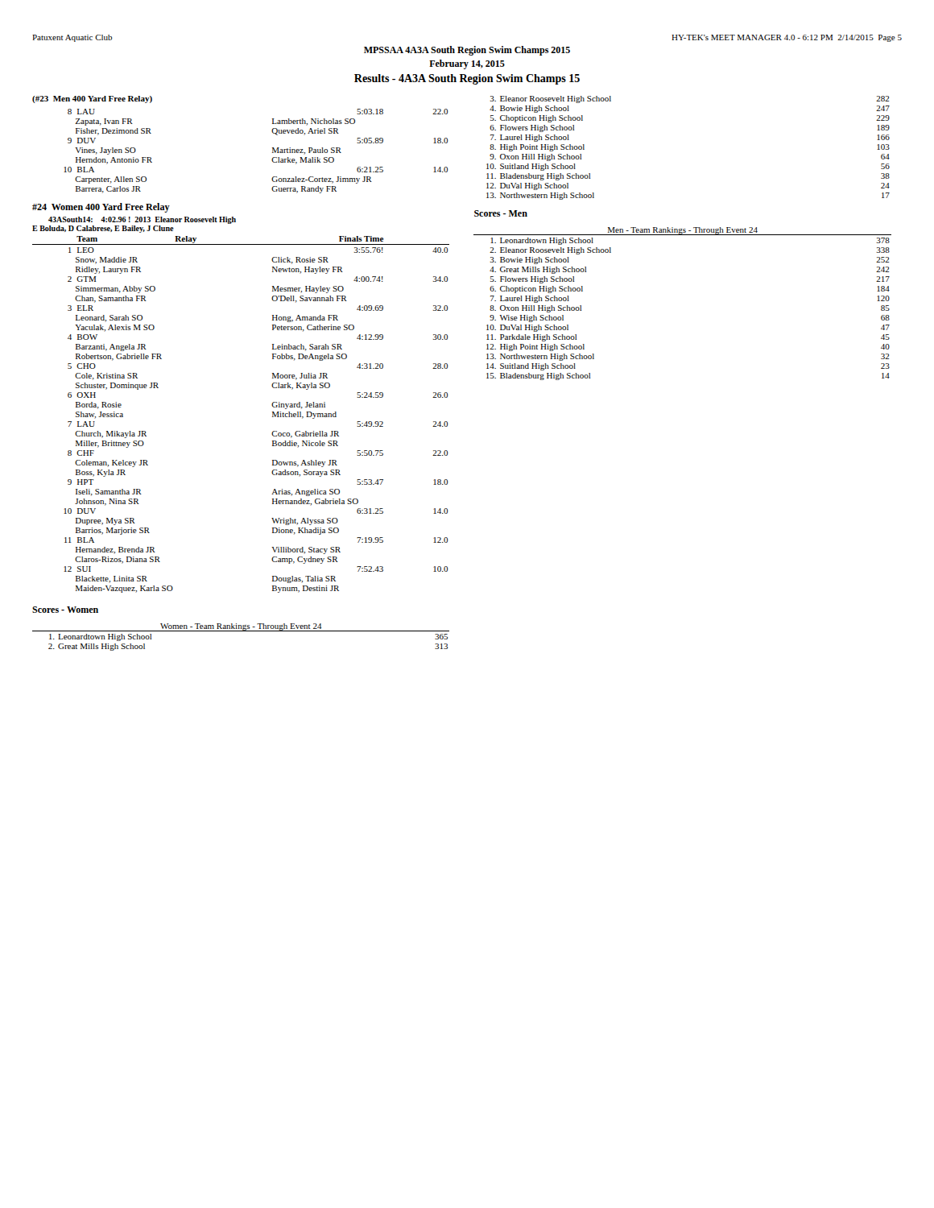Patuxent Aquatic Club
HY-TEK's MEET MANAGER 4.0 - 6:12 PM 2/14/2015 Page 5
MPSSAA 4A3A South Region Swim Champs 2015
February 14, 2015
Results - 4A3A South Region Swim Champs 15
(#23 Men 400 Yard Free Relay)
| 8 | LAU | | 5:03.18 | 22.0 |
| | Zapata, Ivan FR | Lamberth, Nicholas SO |
| | Fisher, Dezimond SR | Quevedo, Ariel SR |
| 9 | DUV | | 5:05.89 | 18.0 |
| | Vines, Jaylen SO | Martinez, Paulo SR |
| | Herndon, Antonio FR | Clarke, Malik SO |
| 10 | BLA | | 6:21.25 | 14.0 |
| | Carpenter, Allen SO | Gonzalez-Cortez, Jimmy JR |
| | Barrera, Carlos JR | Guerra, Randy FR |
#24 Women 400 Yard Free Relay
43ASouth14: 4:02.96 ! 2013 Eleanor Roosevelt High
E Boluda, D Calabrese, E Bailey, J Clune
| | Team | Relay | Finals Time | |
| --- | --- | --- | --- | --- |
| 1 | LEO | | 3:55.76! | 40.0 |
| | Snow, Maddie JR | Click, Rosie SR |
| | Ridley, Lauryn FR | Newton, Hayley FR |
| 2 | GTM | | 4:00.74! | 34.0 |
| | Simmerman, Abby SO | Mesmer, Hayley SO |
| | Chan, Samantha FR | O'Dell, Savannah FR |
| 3 | ELR | | 4:09.69 | 32.0 |
| | Leonard, Sarah SO | Hong, Amanda FR |
| | Yaculak, Alexis M SO | Peterson, Catherine SO |
| 4 | BOW | | 4:12.99 | 30.0 |
| | Barzanti, Angela JR | Leinbach, Sarah SR |
| | Robertson, Gabrielle FR | Fobbs, DeAngela SO |
| 5 | CHO | | 4:31.20 | 28.0 |
| | Cole, Kristina SR | Moore, Julia JR |
| | Schuster, Dominque JR | Clark, Kayla SO |
| 6 | OXH | | 5:24.59 | 26.0 |
| | Borda, Rosie | Ginyard, Jelani |
| | Shaw, Jessica | Mitchell, Dymand |
| 7 | LAU | | 5:49.92 | 24.0 |
| | Church, Mikayla JR | Coco, Gabriella JR |
| | Miller, Brittney SO | Boddie, Nicole SR |
| 8 | CHF | | 5:50.75 | 22.0 |
| | Coleman, Kelcey JR | Downs, Ashley JR |
| | Boss, Kyla JR | Gadson, Soraya SR |
| 9 | HPT | | 5:53.47 | 18.0 |
| | Iseli, Samantha JR | Arias, Angelica SO |
| | Johnson, Nina SR | Hernandez, Gabriela SO |
| 10 | DUV | | 6:31.25 | 14.0 |
| | Dupree, Mya SR | Wright, Alyssa SO |
| | Barrios, Marjorie SR | Dione, Khadija SO |
| 11 | BLA | | 7:19.95 | 12.0 |
| | Hernandez, Brenda JR | Villibord, Stacy SR |
| | Claros-Rizos, Diana SR | Camp, Cydney SR |
| 12 | SUI | | 7:52.43 | 10.0 |
| | Blackette, Linita SR | Douglas, Talia SR |
| | Maiden-Vazquez, Karla SO | Bynum, Destini JR |
Scores - Women
| Women - Team Rankings - Through Event 24 |
| 1. | Leonardtown High School | 365 |
| 2. | Great Mills High School | 313 |
| 3. | Eleanor Roosevelt High School | 282 |
| 4. | Bowie High School | 247 |
| 5. | Chopticon High School | 229 |
| 6. | Flowers High School | 189 |
| 7. | Laurel High School | 166 |
| 8. | High Point High School | 103 |
| 9. | Oxon Hill High School | 64 |
| 10. | Suitland High School | 56 |
| 11. | Bladensburg High School | 38 |
| 12. | DuVal High School | 24 |
| 13. | Northwestern High School | 17 |
Scores - Men
| Men - Team Rankings - Through Event 24 |
| 1. | Leonardtown High School | 378 |
| 2. | Eleanor Roosevelt High School | 338 |
| 3. | Bowie High School | 252 |
| 4. | Great Mills High School | 242 |
| 5. | Flowers High School | 217 |
| 6. | Chopticon High School | 184 |
| 7. | Laurel High School | 120 |
| 8. | Oxon Hill High School | 85 |
| 9. | Wise High School | 68 |
| 10. | DuVal High School | 47 |
| 11. | Parkdale High School | 45 |
| 12. | High Point High School | 40 |
| 13. | Northwestern High School | 32 |
| 14. | Suitland High School | 23 |
| 15. | Bladensburg High School | 14 |